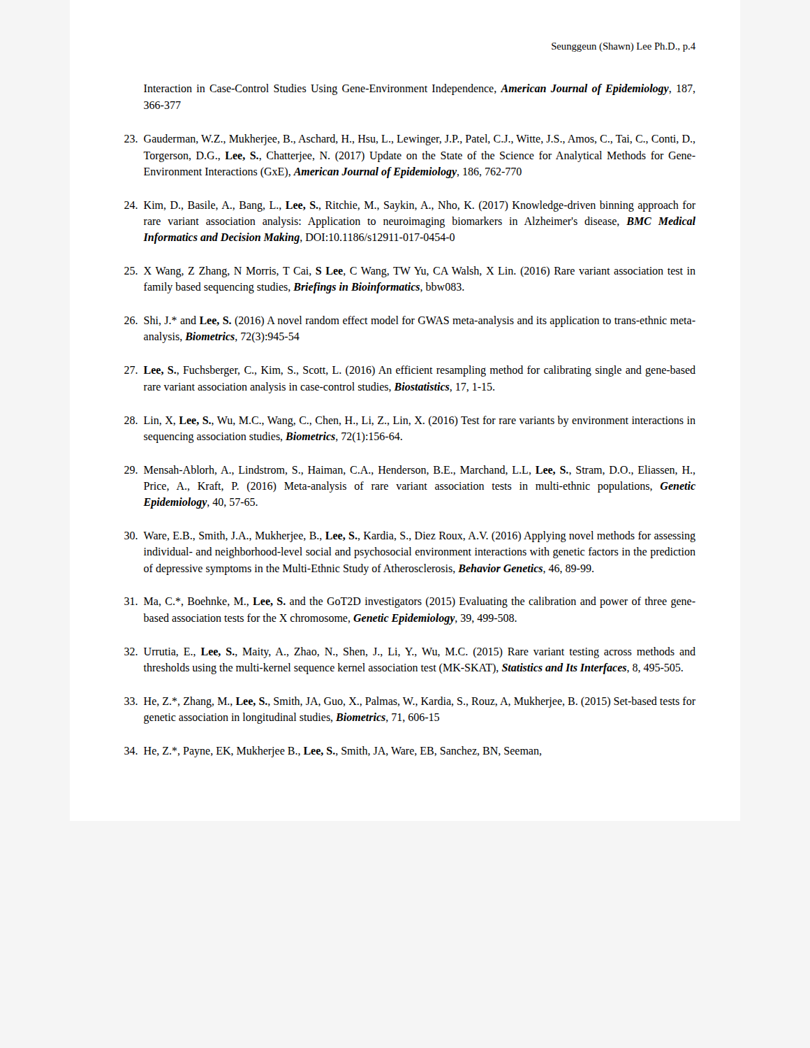Seunggeun (Shawn) Lee Ph.D., p.4
Interaction in Case-Control Studies Using Gene-Environment Independence, American Journal of Epidemiology, 187, 366-377
Gauderman, W.Z., Mukherjee, B., Aschard, H., Hsu, L., Lewinger, J.P., Patel, C.J., Witte, J.S., Amos, C., Tai, C., Conti, D., Torgerson, D.G., Lee, S., Chatterjee, N. (2017) Update on the State of the Science for Analytical Methods for Gene-Environment Interactions (GxE), American Journal of Epidemiology, 186, 762-770
Kim, D., Basile, A., Bang, L., Lee, S., Ritchie, M., Saykin, A., Nho, K. (2017) Knowledge-driven binning approach for rare variant association analysis: Application to neuroimaging biomarkers in Alzheimer's disease, BMC Medical Informatics and Decision Making, DOI:10.1186/s12911-017-0454-0
X Wang, Z Zhang, N Morris, T Cai, S Lee, C Wang, TW Yu, CA Walsh, X Lin. (2016) Rare variant association test in family based sequencing studies, Briefings in Bioinformatics, bbw083.
Shi, J.* and Lee, S. (2016) A novel random effect model for GWAS meta-analysis and its application to trans-ethnic meta-analysis, Biometrics, 72(3):945-54
Lee, S., Fuchsberger, C., Kim, S., Scott, L. (2016) An efficient resampling method for calibrating single and gene-based rare variant association analysis in case-control studies, Biostatistics, 17, 1-15.
Lin, X, Lee, S., Wu, M.C., Wang, C., Chen, H., Li, Z., Lin, X. (2016) Test for rare variants by environment interactions in sequencing association studies, Biometrics, 72(1):156-64.
Mensah-Ablorh, A., Lindstrom, S., Haiman, C.A., Henderson, B.E., Marchand, L.L, Lee, S., Stram, D.O., Eliassen, H., Price, A., Kraft, P. (2016) Meta-analysis of rare variant association tests in multi-ethnic populations, Genetic Epidemiology, 40, 57-65.
Ware, E.B., Smith, J.A., Mukherjee, B., Lee, S., Kardia, S., Diez Roux, A.V. (2016) Applying novel methods for assessing individual- and neighborhood-level social and psychosocial environment interactions with genetic factors in the prediction of depressive symptoms in the Multi-Ethnic Study of Atherosclerosis, Behavior Genetics, 46, 89-99.
Ma, C.*, Boehnke, M., Lee, S. and the GoT2D investigators (2015) Evaluating the calibration and power of three gene-based association tests for the X chromosome, Genetic Epidemiology, 39, 499-508.
Urrutia, E., Lee, S., Maity, A., Zhao, N., Shen, J., Li, Y., Wu, M.C. (2015) Rare variant testing across methods and thresholds using the multi-kernel sequence kernel association test (MK-SKAT), Statistics and Its Interfaces, 8, 495-505.
He, Z.*, Zhang, M., Lee, S., Smith, JA, Guo, X., Palmas, W., Kardia, S., Rouz, A, Mukherjee, B. (2015) Set-based tests for genetic association in longitudinal studies, Biometrics, 71, 606-15
He, Z.*, Payne, EK, Mukherjee B., Lee, S., Smith, JA, Ware, EB, Sanchez, BN, Seeman,